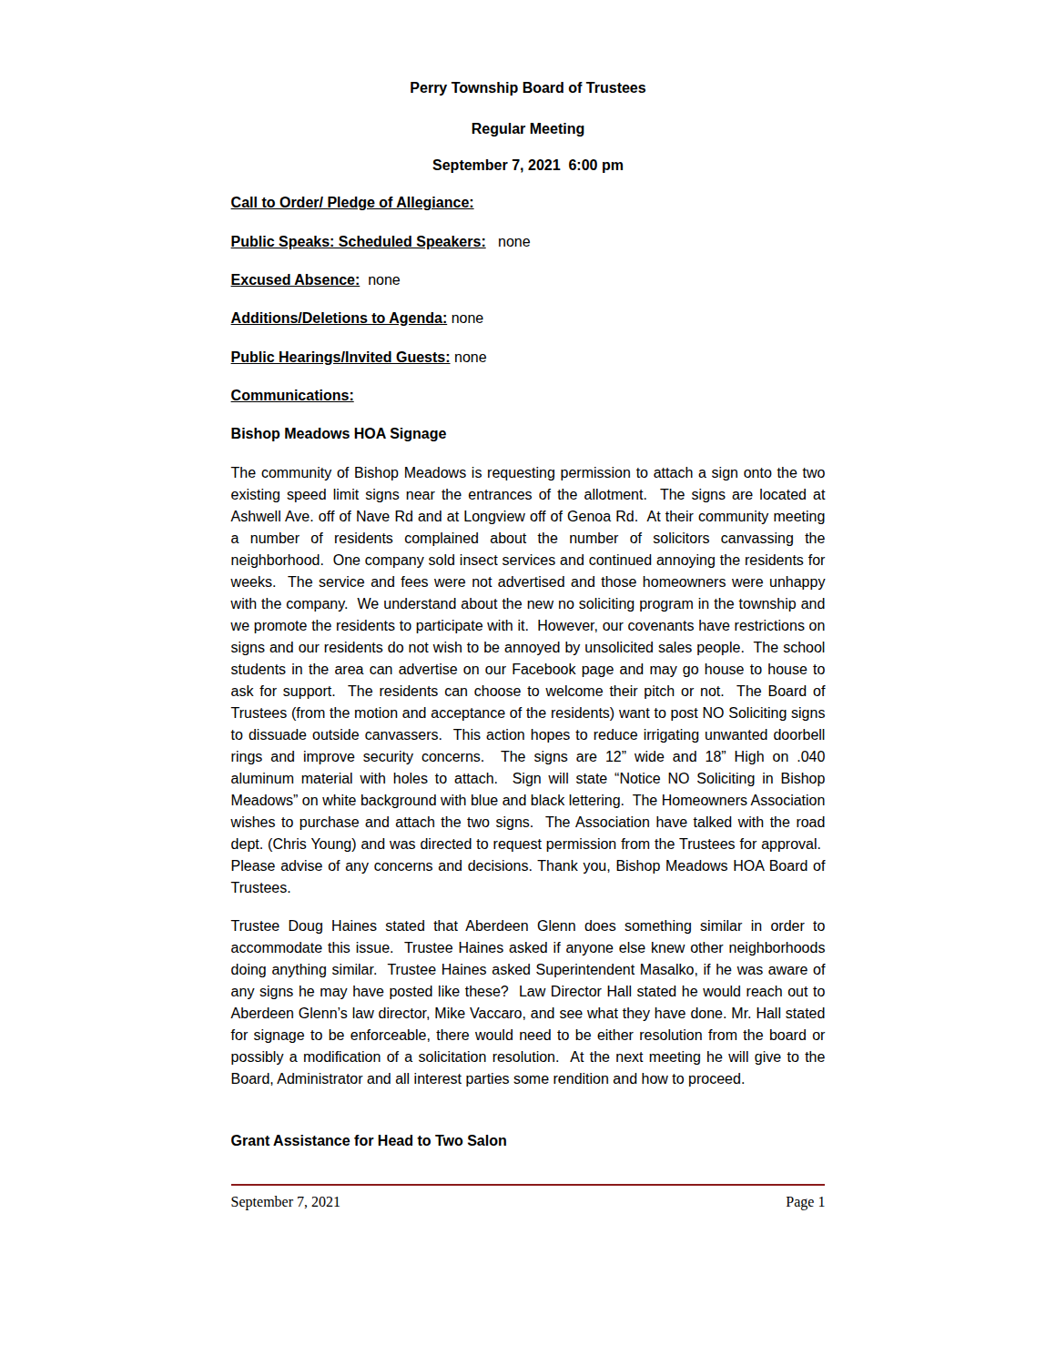Perry Township Board of Trustees
Regular Meeting
September 7, 2021 6:00 pm
Call to Order/ Pledge of Allegiance:
Public Speaks: Scheduled Speakers: none
Excused Absence: none
Additions/Deletions to Agenda: none
Public Hearings/Invited Guests: none
Communications:
Bishop Meadows HOA Signage
The community of Bishop Meadows is requesting permission to attach a sign onto the two existing speed limit signs near the entrances of the allotment. The signs are located at Ashwell Ave. off of Nave Rd and at Longview off of Genoa Rd. At their community meeting a number of residents complained about the number of solicitors canvassing the neighborhood. One company sold insect services and continued annoying the residents for weeks. The service and fees were not advertised and those homeowners were unhappy with the company. We understand about the new no soliciting program in the township and we promote the residents to participate with it. However, our covenants have restrictions on signs and our residents do not wish to be annoyed by unsolicited sales people. The school students in the area can advertise on our Facebook page and may go house to house to ask for support. The residents can choose to welcome their pitch or not. The Board of Trustees (from the motion and acceptance of the residents) want to post NO Soliciting signs to dissuade outside canvassers. This action hopes to reduce irrigating unwanted doorbell rings and improve security concerns. The signs are 12” wide and 18” High on .040 aluminum material with holes to attach. Sign will state “Notice NO Soliciting in Bishop Meadows” on white background with blue and black lettering. The Homeowners Association wishes to purchase and attach the two signs. The Association have talked with the road dept. (Chris Young) and was directed to request permission from the Trustees for approval. Please advise of any concerns and decisions. Thank you, Bishop Meadows HOA Board of Trustees.
Trustee Doug Haines stated that Aberdeen Glenn does something similar in order to accommodate this issue. Trustee Haines asked if anyone else knew other neighborhoods doing anything similar. Trustee Haines asked Superintendent Masalko, if he was aware of any signs he may have posted like these? Law Director Hall stated he would reach out to Aberdeen Glenn’s law director, Mike Vaccaro, and see what they have done. Mr. Hall stated for signage to be enforceable, there would need to be either resolution from the board or possibly a modification of a solicitation resolution. At the next meeting he will give to the Board, Administrator and all interest parties some rendition and how to proceed.
Grant Assistance for Head to Two Salon
September 7, 2021 Page 1